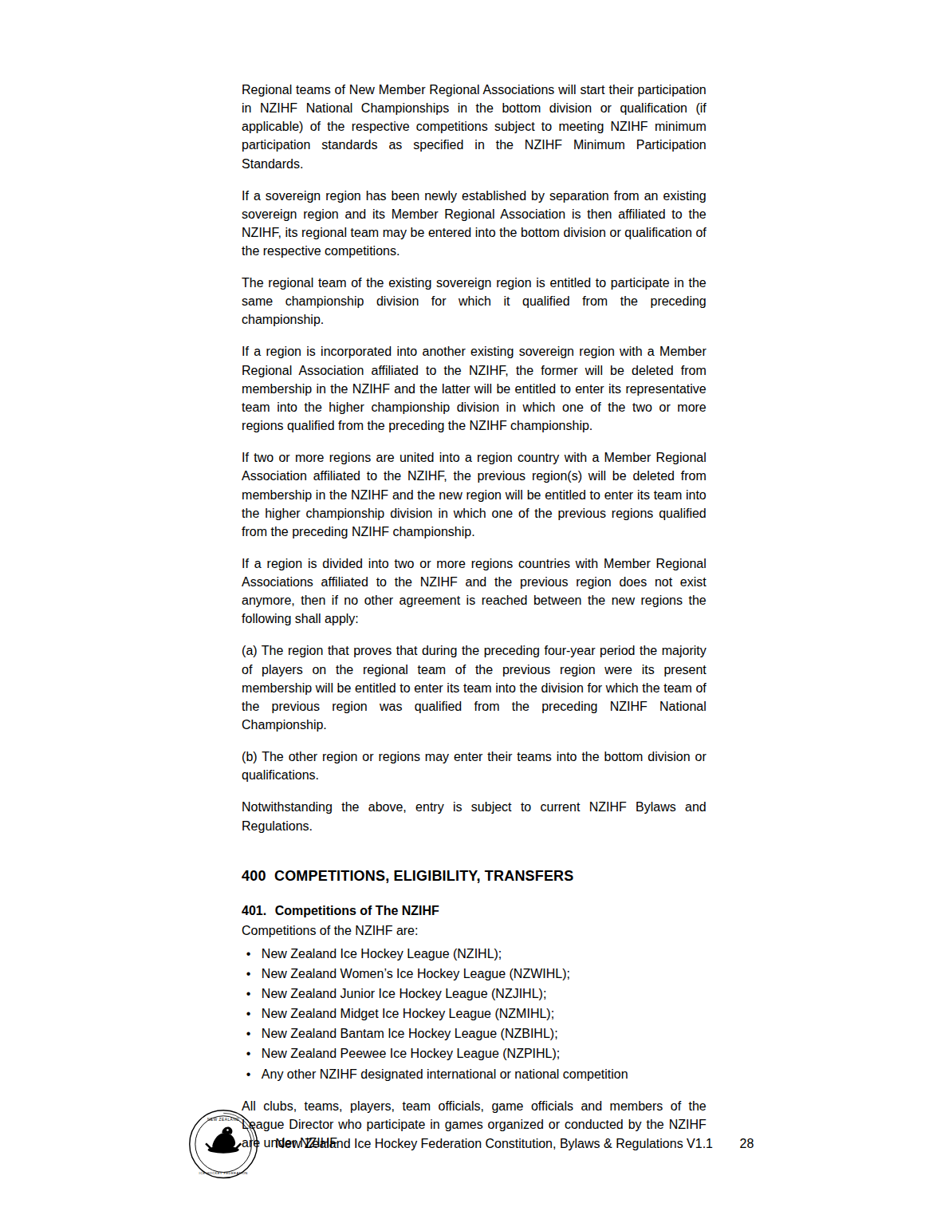Regional teams of New Member Regional Associations will start their participation in NZIHF National Championships in the bottom division or qualification (if applicable) of the respective competitions subject to meeting NZIHF minimum participation standards as specified in the NZIHF Minimum Participation Standards.
If a sovereign region has been newly established by separation from an existing sovereign region and its Member Regional Association is then affiliated to the NZIHF, its regional team may be entered into the bottom division or qualification of the respective competitions.
The regional team of the existing sovereign region is entitled to participate in the same championship division for which it qualified from the preceding championship.
If a region is incorporated into another existing sovereign region with a Member Regional Association affiliated to the NZIHF, the former will be deleted from membership in the NZIHF and the latter will be entitled to enter its representative team into the higher championship division in which one of the two or more regions qualified from the preceding the NZIHF championship.
If two or more regions are united into a region country with a Member Regional Association affiliated to the NZIHF, the previous region(s) will be deleted from membership in the NZIHF and the new region will be entitled to enter its team into the higher championship division in which one of the previous regions qualified from the preceding NZIHF championship.
If a region is divided into two or more regions countries with Member Regional Associations affiliated to the NZIHF and the previous region does not exist anymore, then if no other agreement is reached between the new regions the following shall apply:
(a) The region that proves that during the preceding four-year period the majority of players on the regional team of the previous region were its present membership will be entitled to enter its team into the division for which the team of the previous region was qualified from the preceding NZIHF National Championship.
(b) The other region or regions may enter their teams into the bottom division or qualifications.
Notwithstanding the above, entry is subject to current NZIHF Bylaws and Regulations.
400 COMPETITIONS, ELIGIBILITY, TRANSFERS
401. Competitions of The NZIHF
Competitions of the NZIHF are:
New Zealand Ice Hockey League (NZIHL);
New Zealand Women’s Ice Hockey League (NZWIHL);
New Zealand Junior Ice Hockey League (NZJIHL);
New Zealand Midget Ice Hockey League (NZMIHL);
New Zealand Bantam Ice Hockey League (NZBIHL);
New Zealand Peewee Ice Hockey League (NZPIHL);
Any other NZIHF designated international or national competition
All clubs, teams, players, team officials, game officials and members of the League Director who participate in games organized or conducted by the NZIHF are under NZIHF
NEW ZEALAND ICE HOCKEY FEDERATION
New Zealand Ice Hockey Federation Constitution, Bylaws & Regulations V1.128